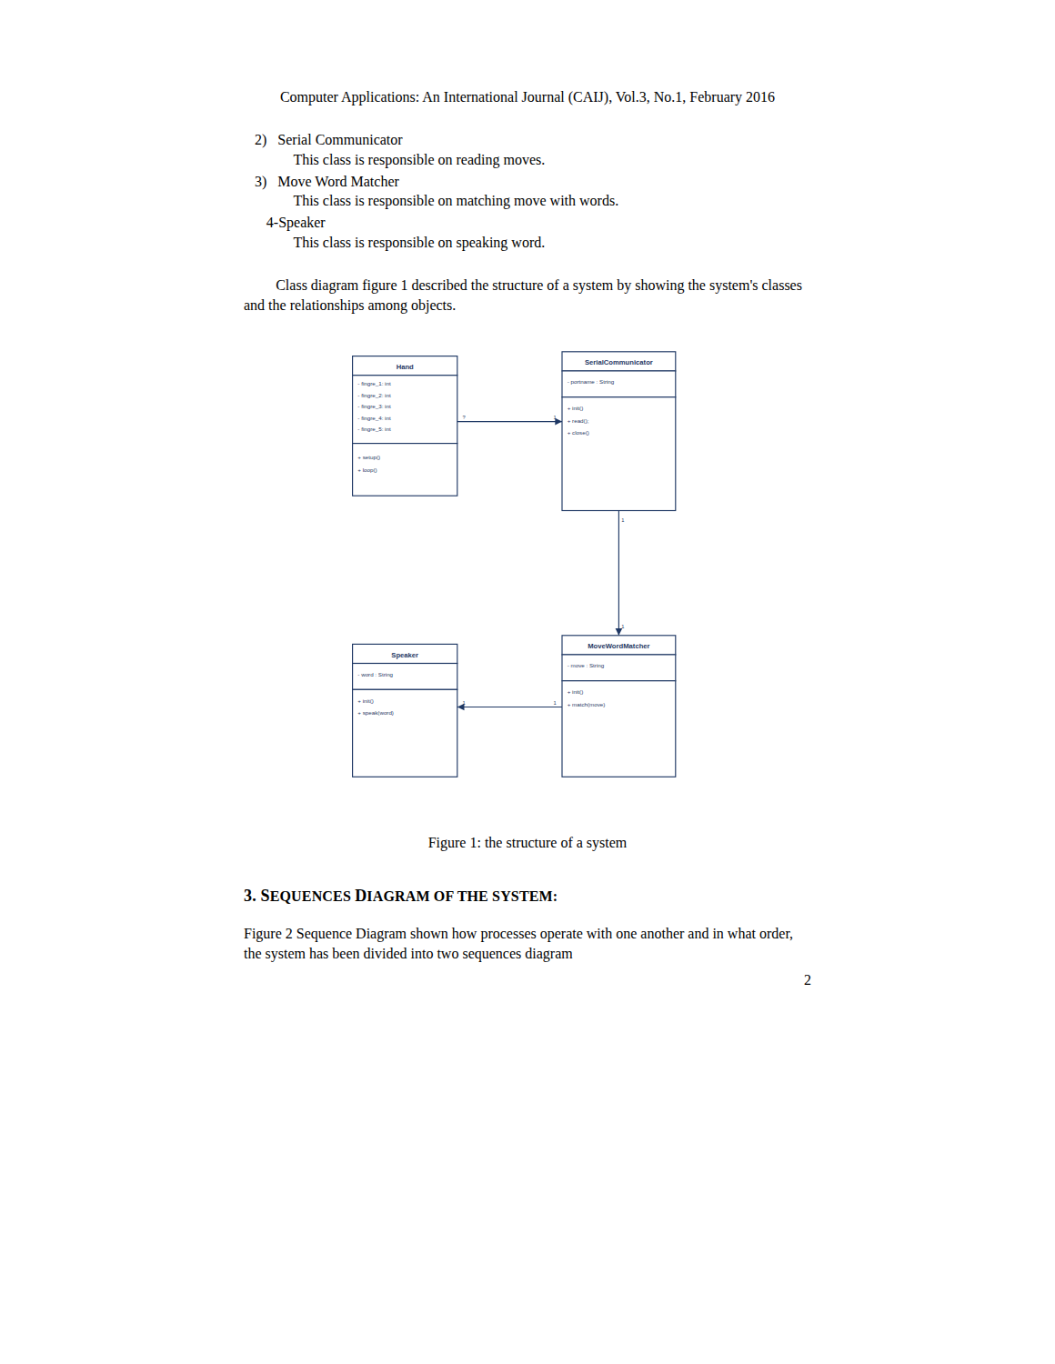Computer Applications: An International Journal (CAIJ), Vol.3, No.1, February 2016
2) Serial Communicator
This class is responsible on reading moves.
3) Move Word Matcher
This class is responsible on matching move with words.
4-Speaker
This class is responsible on speaking word.
Class diagram figure 1 described the structure of a system by showing the system's classes and the relationships among objects.
Hand - fingre_1: int - fingre_2: int - fingre_3: int - fingre_4: int - fingre_5: int + setup() + loop() SerialCommunicator - portname : String + init() + read(); + close() ? 1 1 1 MoveWordMatcher - move : String + init() + match(move) Speaker - word : String + init() + speak(word) 1 1
Figure 1: the structure of a system
3. SEQUENCES DIAGRAM OF THE SYSTEM:
Figure 2 Sequence Diagram shown how processes operate with one another and in what order, the system has been divided into two sequences diagram
2